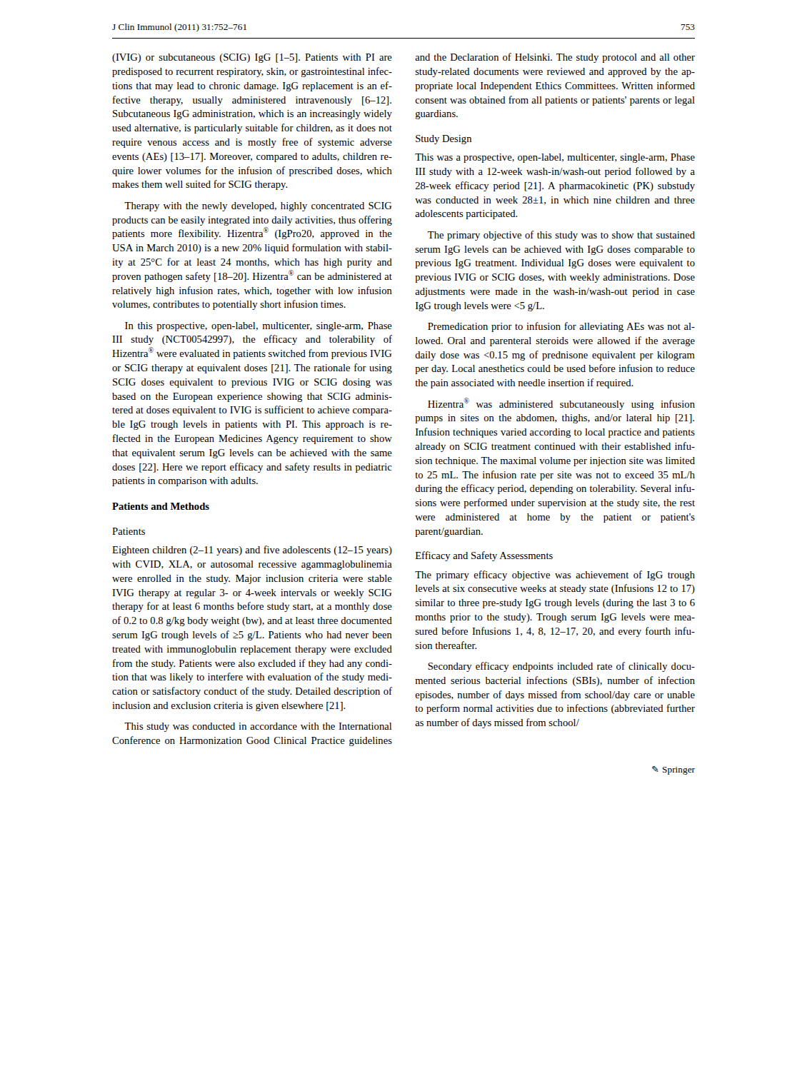J Clin Immunol (2011) 31:752–761 753
(IVIG) or subcutaneous (SCIG) IgG [1–5]. Patients with PI are predisposed to recurrent respiratory, skin, or gastrointestinal infections that may lead to chronic damage. IgG replacement is an effective therapy, usually administered intravenously [6–12]. Subcutaneous IgG administration, which is an increasingly widely used alternative, is particularly suitable for children, as it does not require venous access and is mostly free of systemic adverse events (AEs) [13–17]. Moreover, compared to adults, children require lower volumes for the infusion of prescribed doses, which makes them well suited for SCIG therapy.
Therapy with the newly developed, highly concentrated SCIG products can be easily integrated into daily activities, thus offering patients more flexibility. Hizentra® (IgPro20, approved in the USA in March 2010) is a new 20% liquid formulation with stability at 25°C for at least 24 months, which has high purity and proven pathogen safety [18–20]. Hizentra® can be administered at relatively high infusion rates, which, together with low infusion volumes, contributes to potentially short infusion times.
In this prospective, open-label, multicenter, single-arm, Phase III study (NCT00542997), the efficacy and tolerability of Hizentra® were evaluated in patients switched from previous IVIG or SCIG therapy at equivalent doses [21]. The rationale for using SCIG doses equivalent to previous IVIG or SCIG dosing was based on the European experience showing that SCIG administered at doses equivalent to IVIG is sufficient to achieve comparable IgG trough levels in patients with PI. This approach is reflected in the European Medicines Agency requirement to show that equivalent serum IgG levels can be achieved with the same doses [22]. Here we report efficacy and safety results in pediatric patients in comparison with adults.
Patients and Methods
Patients
Eighteen children (2–11 years) and five adolescents (12–15 years) with CVID, XLA, or autosomal recessive agammaglobulinemia were enrolled in the study. Major inclusion criteria were stable IVIG therapy at regular 3- or 4-week intervals or weekly SCIG therapy for at least 6 months before study start, at a monthly dose of 0.2 to 0.8 g/kg body weight (bw), and at least three documented serum IgG trough levels of ≥5 g/L. Patients who had never been treated with immunoglobulin replacement therapy were excluded from the study. Patients were also excluded if they had any condition that was likely to interfere with evaluation of the study medication or satisfactory conduct of the study. Detailed description of inclusion and exclusion criteria is given elsewhere [21].
This study was conducted in accordance with the International Conference on Harmonization Good Clinical Practice guidelines and the Declaration of Helsinki. The study protocol and all other study-related documents were reviewed and approved by the appropriate local Independent Ethics Committees. Written informed consent was obtained from all patients or patients' parents or legal guardians.
Study Design
This was a prospective, open-label, multicenter, single-arm, Phase III study with a 12-week wash-in/wash-out period followed by a 28-week efficacy period [21]. A pharmacokinetic (PK) substudy was conducted in week 28±1, in which nine children and three adolescents participated.
The primary objective of this study was to show that sustained serum IgG levels can be achieved with IgG doses comparable to previous IgG treatment. Individual IgG doses were equivalent to previous IVIG or SCIG doses, with weekly administrations. Dose adjustments were made in the wash-in/wash-out period in case IgG trough levels were <5 g/L.
Premedication prior to infusion for alleviating AEs was not allowed. Oral and parenteral steroids were allowed if the average daily dose was <0.15 mg of prednisone equivalent per kilogram per day. Local anesthetics could be used before infusion to reduce the pain associated with needle insertion if required.
Hizentra® was administered subcutaneously using infusion pumps in sites on the abdomen, thighs, and/or lateral hip [21]. Infusion techniques varied according to local practice and patients already on SCIG treatment continued with their established infusion technique. The maximal volume per injection site was limited to 25 mL. The infusion rate per site was not to exceed 35 mL/h during the efficacy period, depending on tolerability. Several infusions were performed under supervision at the study site, the rest were administered at home by the patient or patient's parent/guardian.
Efficacy and Safety Assessments
The primary efficacy objective was achievement of IgG trough levels at six consecutive weeks at steady state (Infusions 12 to 17) similar to three pre-study IgG trough levels (during the last 3 to 6 months prior to the study). Trough serum IgG levels were measured before Infusions 1, 4, 8, 12–17, 20, and every fourth infusion thereafter.
Secondary efficacy endpoints included rate of clinically documented serious bacterial infections (SBIs), number of infection episodes, number of days missed from school/day care or unable to perform normal activities due to infections (abbreviated further as number of days missed from school/
✎Springer